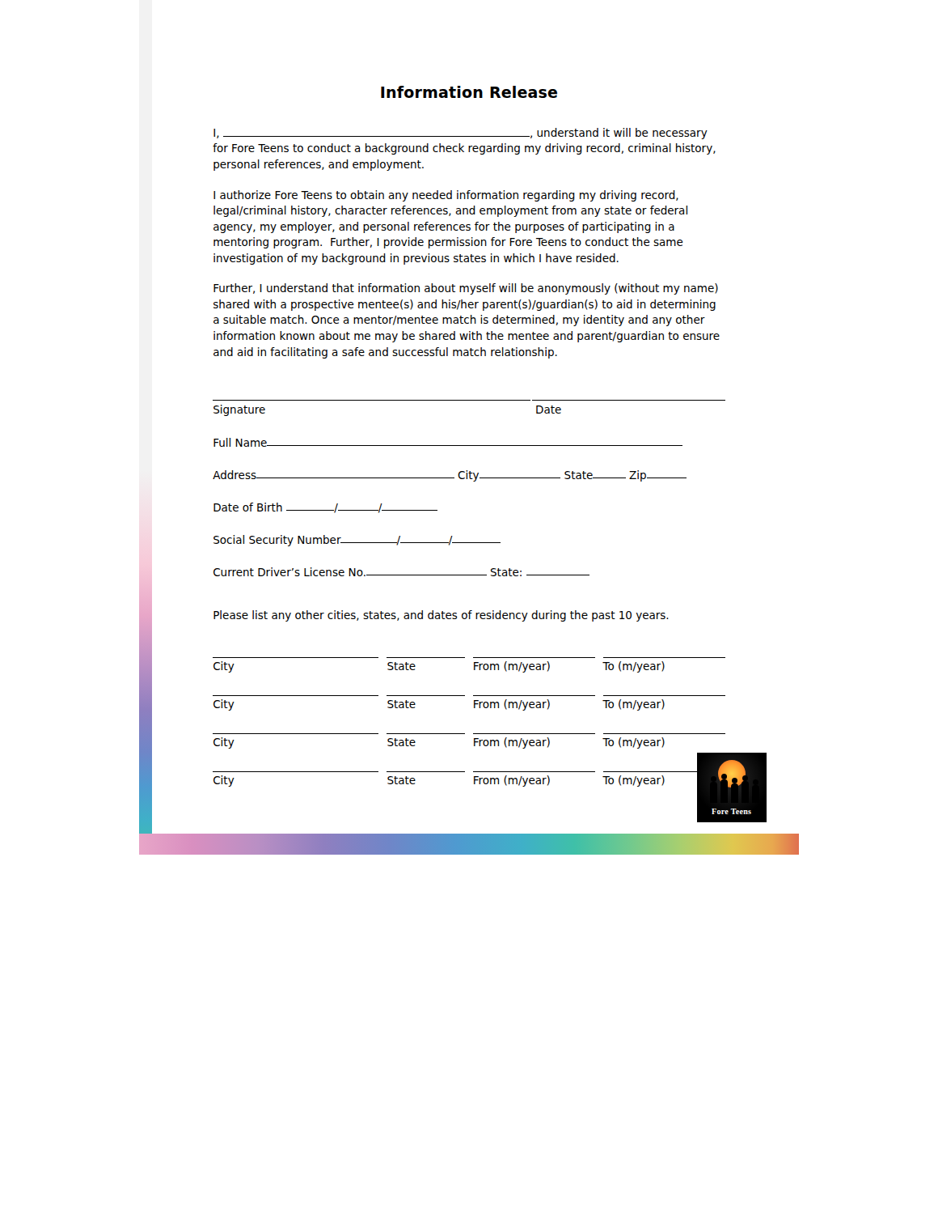Information Release
I, , understand it will be necessary for Fore Teens to conduct a background check regarding my driving record, criminal history, personal references, and employment.
I authorize Fore Teens to obtain any needed information regarding my driving record, legal/criminal history, character references, and employment from any state or federal agency, my employer, and personal references for the purposes of participating in a mentoring program. Further, I provide permission for Fore Teens to conduct the same investigation of my background in previous states in which I have resided.
Further, I understand that information about myself will be anonymously (without my name) shared with a prospective mentee(s) and his/her parent(s)/guardian(s) to aid in determining a suitable match. Once a mentor/mentee match is determined, my identity and any other information known about me may be shared with the mentee and parent/guardian to ensure and aid in facilitating a safe and successful match relationship.
Signature
Date
Full Name
Address City State Zip
Date of Birth / /
Social Security Number / /
Current Driver’s License No. State:
Please list any other cities, states, and dates of residency during the past 10 years.
| City | State | From (m/year) | To (m/year) |
| City | State | From (m/year) | To (m/year) |
| City | State | From (m/year) | To (m/year) |
| City | State | From (m/year) | To (m/year) |
Fore Teens